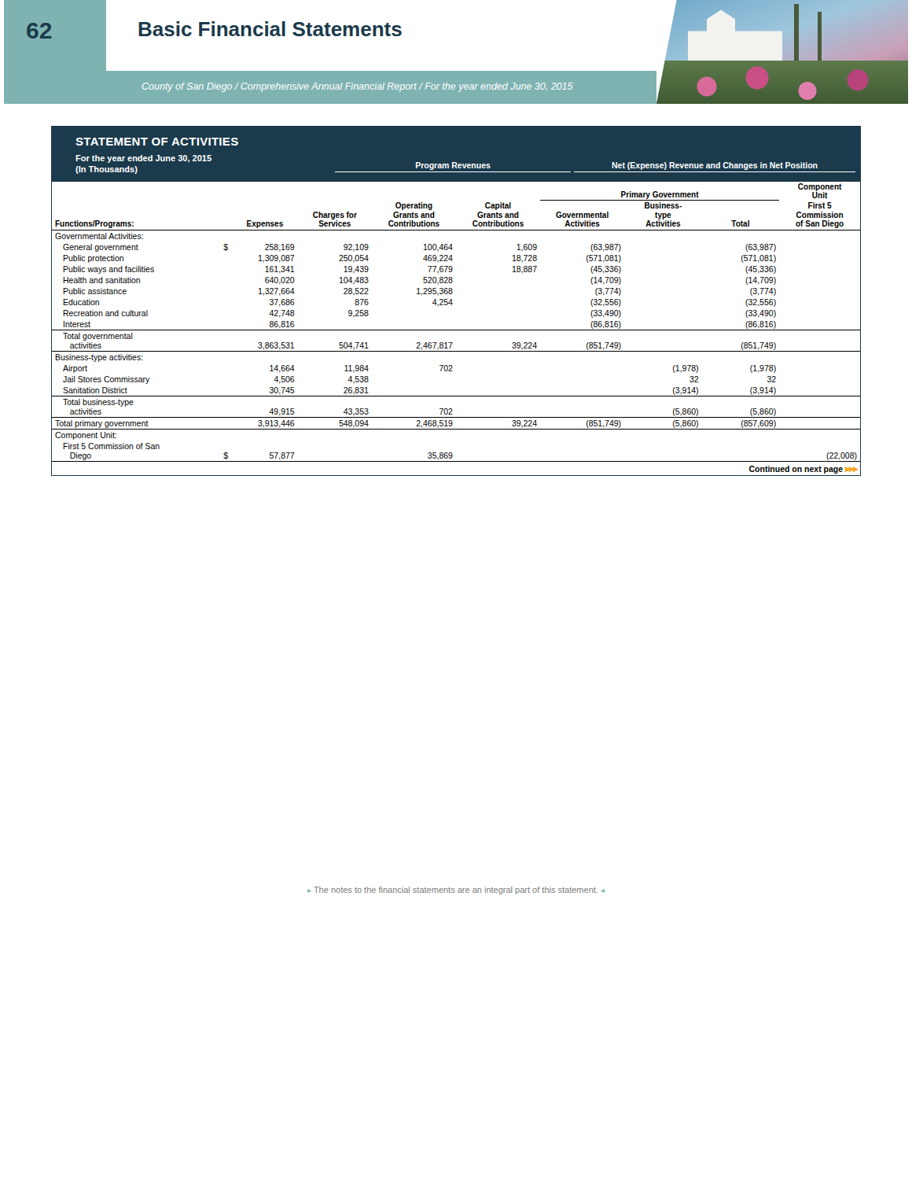62
Basic Financial Statements
County of San Diego / Comprehensive Annual Financial Report / For the year ended June 30, 2015
STATEMENT OF ACTIVITIES
For the year ended June 30, 2015
(In Thousands)
Program Revenues
Net (Expense) Revenue and Changes in Net Position
| | | | | | | Primary Government | Component Unit |
| Functions/Programs: | | Expenses | Charges for Services | Operating Grants and Contributions | Capital Grants and Contributions | Governmental Activities | Business- type Activities | Total | First 5 Commission of San Diego |
| Governmental Activities: | | | | | | | | | |
| General government | $ | 258,169 | 92,109 | 100,464 | 1,609 | (63,987) | | (63,987) | |
| Public protection | | 1,309,087 | 250,054 | 469,224 | 18,728 | (571,081) | | (571,081) | |
| Public ways and facilities | | 161,341 | 19,439 | 77,679 | 18,887 | (45,336) | | (45,336) | |
| Health and sanitation | | 640,020 | 104,483 | 520,828 | | (14,709) | | (14,709) | |
| Public assistance | | 1,327,664 | 28,522 | 1,295,368 | | (3,774) | | (3,774) | |
| Education | | 37,686 | 876 | 4,254 | | (32,556) | | (32,556) | |
| Recreation and cultural | | 42,748 | 9,258 | | | (33,490) | | (33,490) | |
| Interest | | 86,816 | | | | (86,816) | | (86,816) | |
| Total governmental activities | | 3,863,531 | 504,741 | 2,467,817 | 39,224 | (851,749) | | (851,749) | |
| Business-type activities: | | | | | | | | | |
| Airport | | 14,664 | 11,984 | 702 | | | (1,978) | (1,978) | |
| Jail Stores Commissary | | 4,506 | 4,538 | | | | 32 | 32 | |
| Sanitation District | | 30,745 | 26,831 | | | | (3,914) | (3,914) | |
| Total business-type activities | | 49,915 | 43,353 | 702 | | | (5,860) | (5,860) | |
| Total primary government | | 3,913,446 | 548,094 | 2,468,519 | 39,224 | (851,749) | (5,860) | (857,609) | |
| Component Unit: | | | | | | | | | |
| First 5 Commission of San Diego | $ | 57,877 | | 35,869 | | | | | (22,008) |
| Continued on next page ▸▸▸ |
▸ The notes to the financial statements are an integral part of this statement. ◂